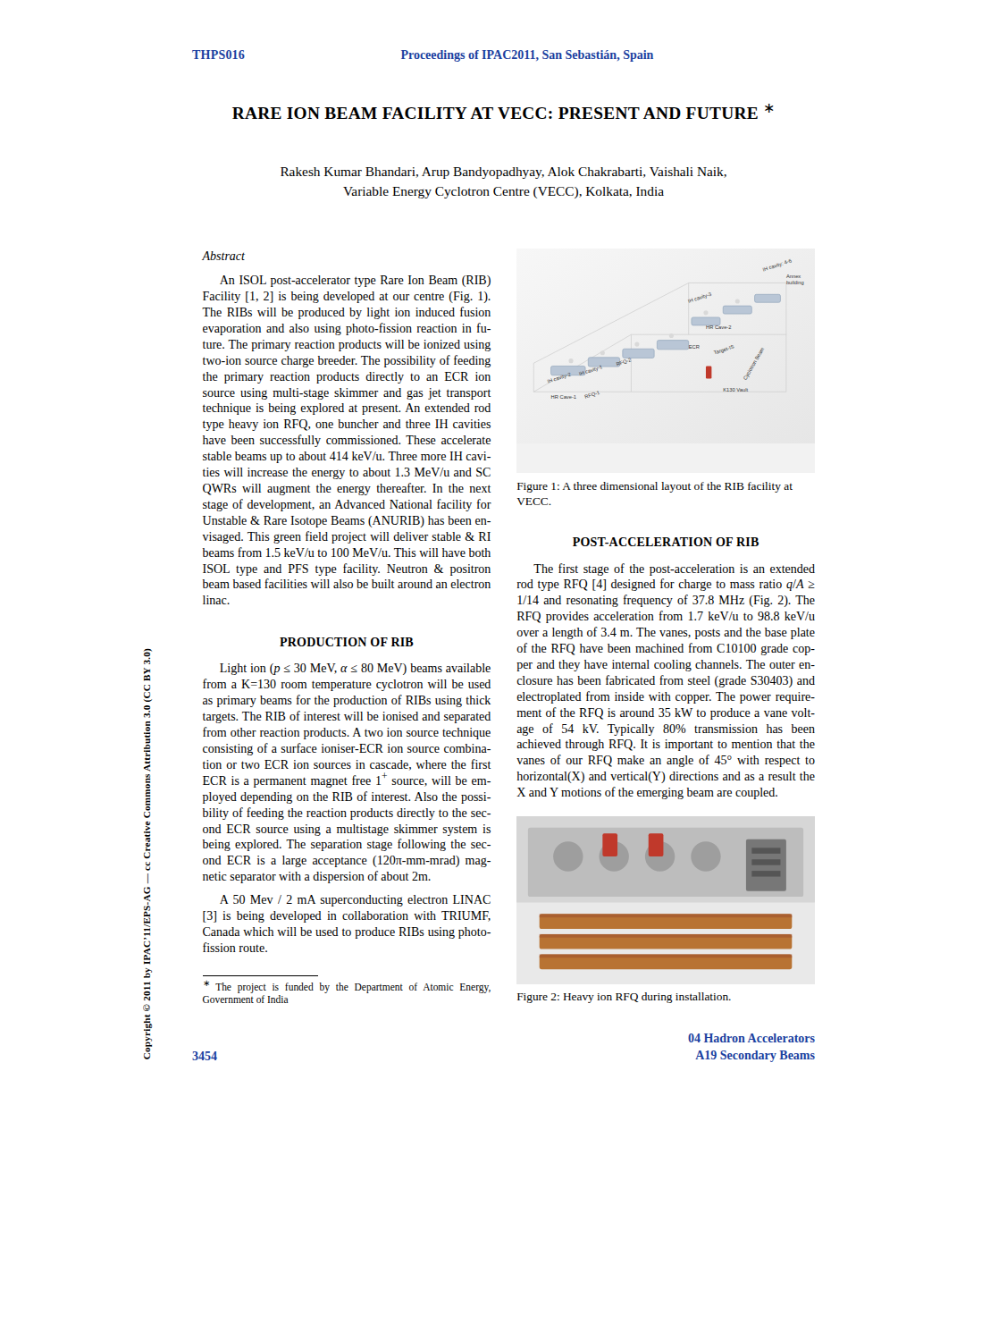THPS016 Proceedings of IPAC2011, San Sebastián, Spain
RARE ION BEAM FACILITY AT VECC: PRESENT AND FUTURE ∗
Rakesh Kumar Bhandari, Arup Bandyopadhyay, Alok Chakrabarti, Vaishali Naik,
Variable Energy Cyclotron Centre (VECC), Kolkata, India
Abstract
An ISOL post-accelerator type Rare Ion Beam (RIB) Facility [1, 2] is being developed at our centre (Fig. 1). The RIBs will be produced by light ion induced fusion evaporation and also using photo-fission reaction in future. The primary reaction products will be ionized using two-ion source charge breeder. The possibility of feeding the primary reaction products directly to an ECR ion source using multi-stage skimmer and gas jet transport technique is being explored at present. An extended rod type heavy ion RFQ, one buncher and three IH cavities have been successfully commissioned. These accelerate stable beams up to about 414 keV/u. Three more IH cavities will increase the energy to about 1.3 MeV/u and SC QWRs will augment the energy thereafter. In the next stage of development, an Advanced National facility for Unstable & Rare Isotope Beams (ANURIB) has been envisaged. This green field project will deliver stable & RI beams from 1.5 keV/u to 100 MeV/u. This will have both ISOL type and PFS type facility. Neutron & positron beam based facilities will also be built around an electron linac.
PRODUCTION OF RIB
Light ion (p ≤ 30 MeV, α ≤ 80 MeV) beams available from a K=130 room temperature cyclotron will be used as primary beams for the production of RIBs using thick targets. The RIB of interest will be ionised and separated from other reaction products. A two ion source technique consisting of a surface ioniser-ECR ion source combination or two ECR ion sources in cascade, where the first ECR is a permanent magnet free 1+ source, will be employed depending on the RIB of interest. Also the possibility of feeding the reaction products directly to the second ECR source using a multistage skimmer system is being explored. The separation stage following the second ECR is a large acceptance (120π-mm-mrad) magnetic separator with a dispersion of about 2m.
A 50 Mev / 2 mA superconducting electron LINAC [3] is being developed in collaboration with TRIUMF, Canada which will be used to produce RIBs using photo-fission route.
∗ The project is funded by the Department of Atomic Energy, Government of India
Figure 1: A three dimensional layout of the RIB facility at VECC.
POST-ACCELERATION OF RIB
The first stage of the post-acceleration is an extended rod type RFQ [4] designed for charge to mass ratio q/A ≥ 1/14 and resonating frequency of 37.8 MHz (Fig. 2). The RFQ provides acceleration from 1.7 keV/u to 98.8 keV/u over a length of 3.4 m. The vanes, posts and the base plate of the RFQ have been machined from C10100 grade copper and they have internal cooling channels. The outer enclosure has been fabricated from steel (grade S30403) and electroplated from inside with copper. The power requirement of the RFQ is around 35 kW to produce a vane voltage of 54 kV. Typically 80% transmission has been achieved through RFQ. It is important to mention that the vanes of our RFQ make an angle of 45° with respect to horizontal(X) and vertical(Y) directions and as a result the X and Y motions of the emerging beam are coupled.
Figure 2: Heavy ion RFQ during installation.
3454 04 Hadron Accelerators
A19 Secondary Beams
Copyright © 2011 by IPAC’11/EPS-AG — cc Creative Commons Attribution 3.0 (CC BY 3.0)